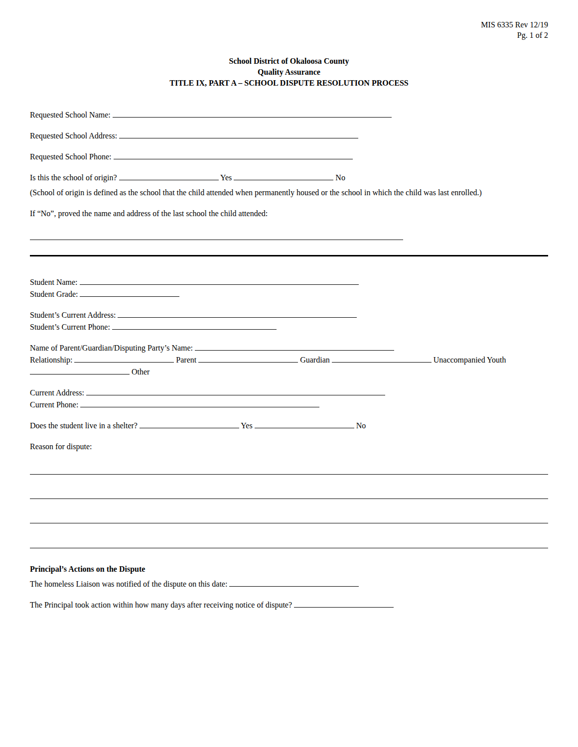MIS 6335 Rev 12/19
Pg. 1 of 2
School District of Okaloosa County
Quality Assurance
TITLE IX, PART A – SCHOOL DISPUTE RESOLUTION PROCESS
Requested School Name:
Requested School Address:
Requested School Phone:
Is this the school of origin? Yes No
(School of origin is defined as the school that the child attended when permanently housed or the school in which the child was last enrolled.)
If “No”, proved the name and address of the last school the child attended:
Student Name:
Student Grade:
Student’s Current Address:
Student’s Current Phone:
Name of Parent/Guardian/Disputing Party’s Name:
Relationship: Parent Guardian Unaccompanied Youth Other
Current Address:
Current Phone:
Does the student live in a shelter? Yes No
Reason for dispute:
Principal’s Actions on the Dispute
The homeless Liaison was notified of the dispute on this date:
The Principal took action within how many days after receiving notice of dispute?